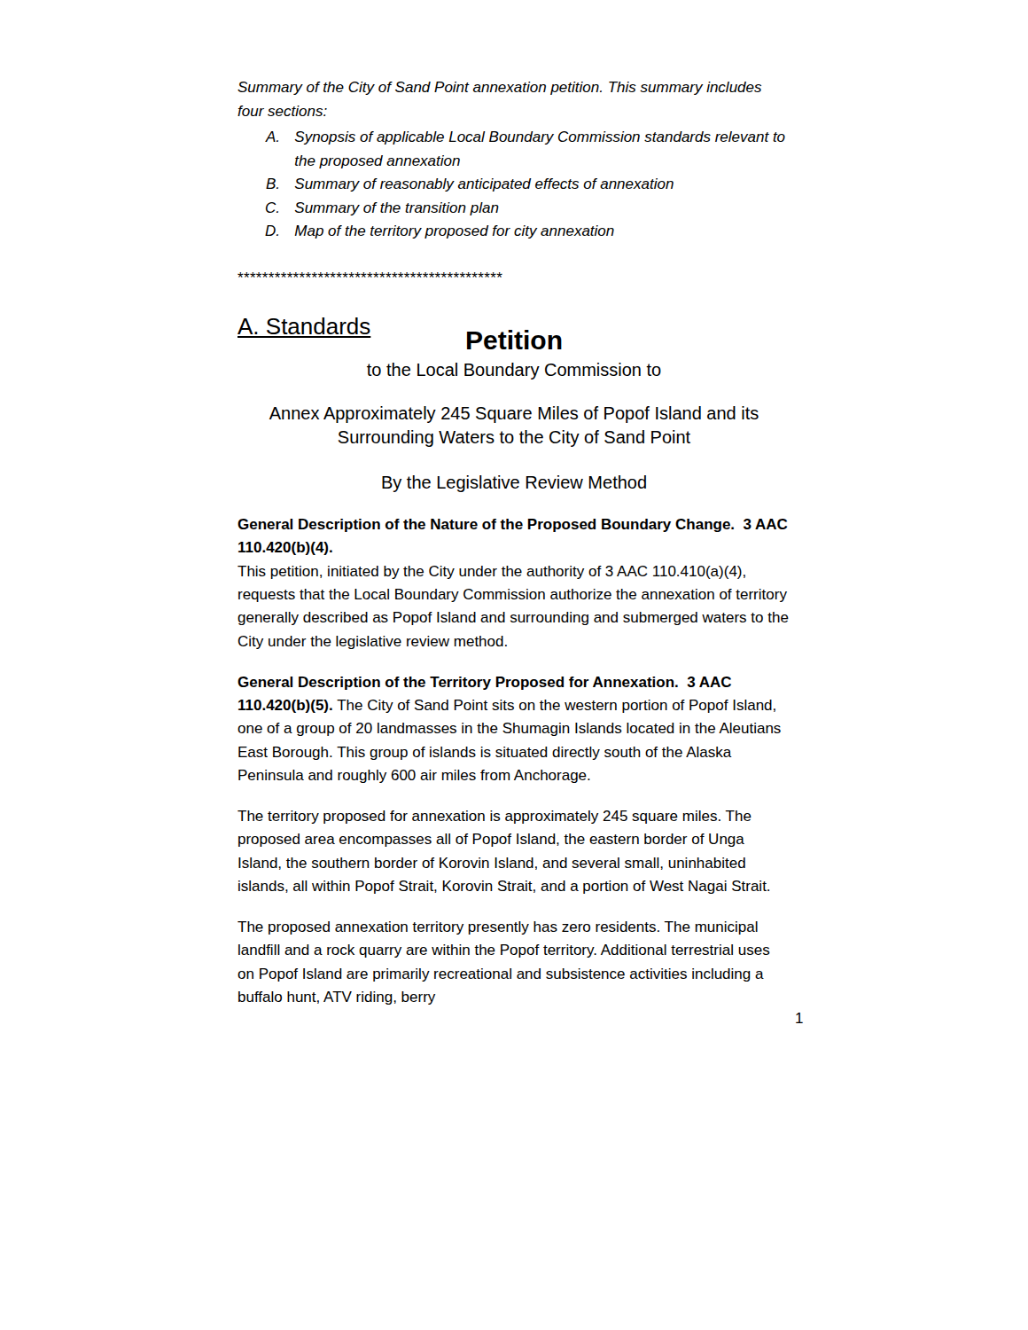Summary of the City of Sand Point annexation petition. This summary includes four sections:
Synopsis of applicable Local Boundary Commission standards relevant to the proposed annexation
Summary of reasonably anticipated effects of annexation
Summary of the transition plan
Map of the territory proposed for city annexation
*******************************************
A. Standards
Petition
to the Local Boundary Commission to
Annex Approximately 245 Square Miles of Popof Island and its Surrounding Waters to the City of Sand Point
By the Legislative Review Method
General Description of the Nature of the Proposed Boundary Change. 3 AAC 110.420(b)(4).
This petition, initiated by the City under the authority of 3 AAC 110.410(a)(4), requests that the Local Boundary Commission authorize the annexation of territory generally described as Popof Island and surrounding and submerged waters to the City under the legislative review method.
General Description of the Territory Proposed for Annexation. 3 AAC 110.420(b)(5). The City of Sand Point sits on the western portion of Popof Island, one of a group of 20 landmasses in the Shumagin Islands located in the Aleutians East Borough. This group of islands is situated directly south of the Alaska Peninsula and roughly 600 air miles from Anchorage.
The territory proposed for annexation is approximately 245 square miles. The proposed area encompasses all of Popof Island, the eastern border of Unga Island, the southern border of Korovin Island, and several small, uninhabited islands, all within Popof Strait, Korovin Strait, and a portion of West Nagai Strait.
The proposed annexation territory presently has zero residents. The municipal landfill and a rock quarry are within the Popof territory. Additional terrestrial uses on Popof Island are primarily recreational and subsistence activities including a buffalo hunt, ATV riding, berry
1